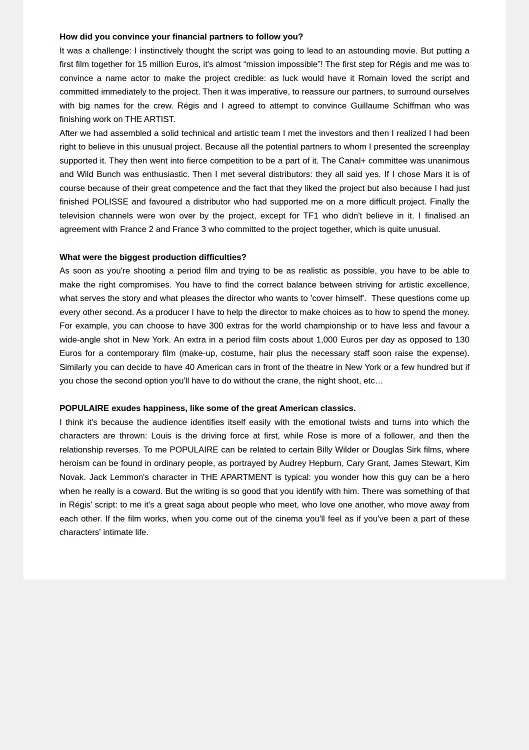How did you convince your financial partners to follow you?
It was a challenge: I instinctively thought the script was going to lead to an astounding movie. But putting a first film together for 15 million Euros, it's almost “mission impossible”! The first step for Régis and me was to convince a name actor to make the project credible: as luck would have it Romain loved the script and committed immediately to the project. Then it was imperative, to reassure our partners, to surround ourselves with big names for the crew. Régis and I agreed to attempt to convince Guillaume Schiffman who was finishing work on THE ARTIST.
After we had assembled a solid technical and artistic team I met the investors and then I realized I had been right to believe in this unusual project. Because all the potential partners to whom I presented the screenplay supported it. They then went into fierce competition to be a part of it. The Canal+ committee was unanimous and Wild Bunch was enthusiastic. Then I met several distributors: they all said yes. If I chose Mars it is of course because of their great competence and the fact that they liked the project but also because I had just finished POLISSE and favoured a distributor who had supported me on a more difficult project. Finally the television channels were won over by the project, except for TF1 who didn't believe in it. I finalised an agreement with France 2 and France 3 who committed to the project together, which is quite unusual.
What were the biggest production difficulties?
As soon as you're shooting a period film and trying to be as realistic as possible, you have to be able to make the right compromises. You have to find the correct balance between striving for artistic excellence, what serves the story and what pleases the director who wants to 'cover himself'. These questions come up every other second. As a producer I have to help the director to make choices as to how to spend the money. For example, you can choose to have 300 extras for the world championship or to have less and favour a wide-angle shot in New York. An extra in a period film costs about 1,000 Euros per day as opposed to 130 Euros for a contemporary film (make-up, costume, hair plus the necessary staff soon raise the expense). Similarly you can decide to have 40 American cars in front of the theatre in New York or a few hundred but if you chose the second option you'll have to do without the crane, the night shoot, etc…
POPULAIRE exudes happiness, like some of the great American classics.
I think it's because the audience identifies itself easily with the emotional twists and turns into which the characters are thrown: Louis is the driving force at first, while Rose is more of a follower, and then the relationship reverses. To me POPULAIRE can be related to certain Billy Wilder or Douglas Sirk films, where heroism can be found in ordinary people, as portrayed by Audrey Hepburn, Cary Grant, James Stewart, Kim Novak. Jack Lemmon's character in THE APARTMENT is typical: you wonder how this guy can be a hero when he really is a coward. But the writing is so good that you identify with him. There was something of that in Régis' script: to me it's a great saga about people who meet, who love one another, who move away from each other. If the film works, when you come out of the cinema you'll feel as if you've been a part of these characters' intimate life.